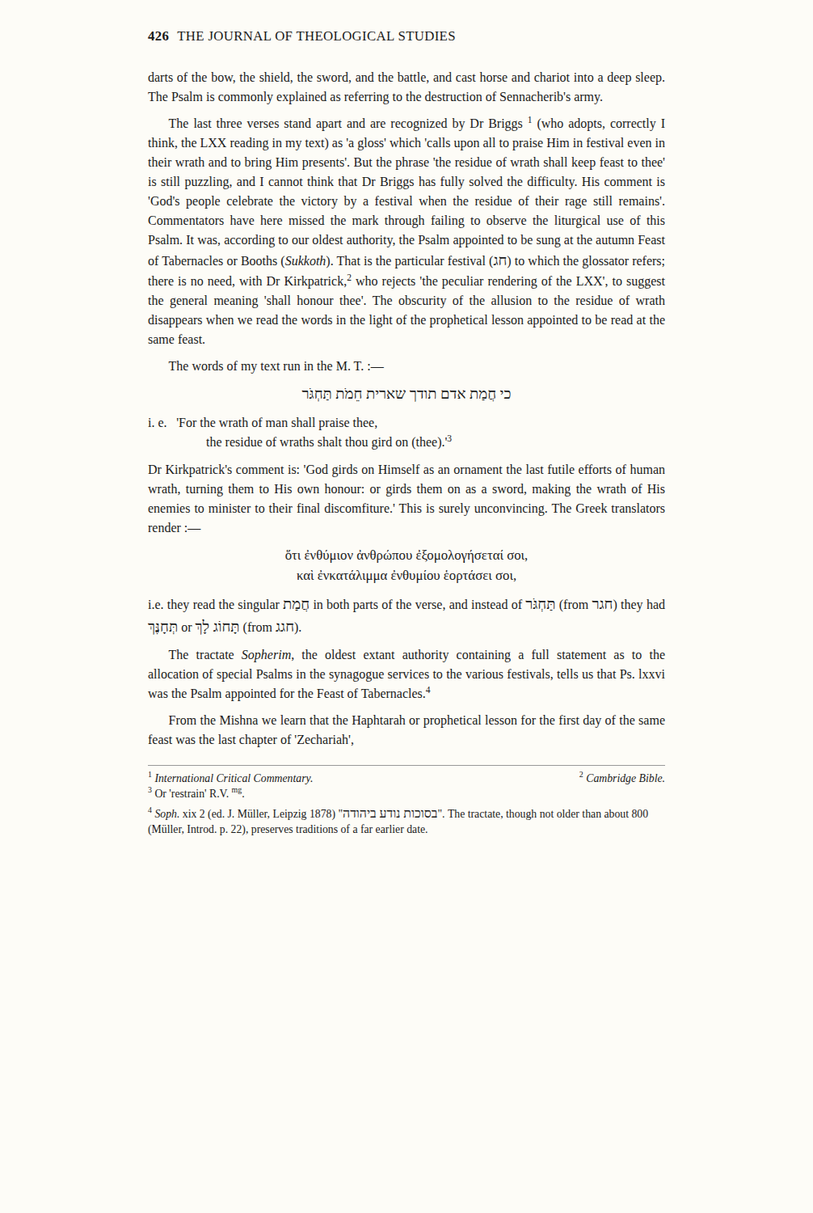426 THE JOURNAL OF THEOLOGICAL STUDIES
darts of the bow, the shield, the sword, and the battle, and cast horse and chariot into a deep sleep. The Psalm is commonly explained as referring to the destruction of Sennacherib's army.
The last three verses stand apart and are recognized by Dr Briggs 1 (who adopts, correctly I think, the LXX reading in my text) as 'a gloss' which 'calls upon all to praise Him in festival even in their wrath and to bring Him presents'. But the phrase 'the residue of wrath shall keep feast to thee' is still puzzling, and I cannot think that Dr Briggs has fully solved the difficulty. His comment is 'God's people celebrate the victory by a festival when the residue of their rage still remains'. Commentators have here missed the mark through failing to observe the liturgical use of this Psalm. It was, according to our oldest authority, the Psalm appointed to be sung at the autumn Feast of Tabernacles or Booths (Sukkoth). That is the particular festival (חג) to which the glossator refers; there is no need, with Dr Kirkpatrick,2 who rejects 'the peculiar rendering of the LXX', to suggest the general meaning 'shall honour thee'. The obscurity of the allusion to the residue of wrath disappears when we read the words in the light of the prophetical lesson appointed to be read at the same feast.
The words of my text run in the M. T. :—
כי חֲמַת אדם תודך שארית חֵמֹת תַּחְגֹּר
i. e.'For the wrath of man shall praise thee, the residue of wraths shalt thou gird on (thee).'3
Dr Kirkpatrick's comment is: 'God girds on Himself as an ornament the last futile efforts of human wrath, turning them to His own honour: or girds them on as a sword, making the wrath of His enemies to minister to their final discomfiture.' This is surely unconvincing. The Greek translators render :—
ὅτι ἐνθύμιον ἀνθρώπου ἐξομολογήσεταί σοι, καὶ ἐνκατάλιμμα ἐνθυμίου ἑορτάσει σοι,
i.e. they read the singular חֲמַת in both parts of the verse, and instead of תַּחְגֹּר (from חגר) they had תְּחָנֶּךְ or תָּחוֹג לָךְ (from חגג).
The tractate Sopherim, the oldest extant authority containing a full statement as to the allocation of special Psalms in the synagogue services to the various festivals, tells us that Ps. lxxvi was the Psalm appointed for the Feast of Tabernacles.4
From the Mishna we learn that the Haphtarah or prophetical lesson for the first day of the same feast was the last chapter of 'Zechariah',
1 International Critical Commentary. 2 Cambridge Bible.
3 Or 'restrain' R.V. mg.
4 Soph. xix 2 (ed. J. Müller, Leipzig 1878) "בסוכות נודע ביהודה". The tractate, though not older than about 800 (Müller, Introd. p. 22), preserves traditions of a far earlier date.